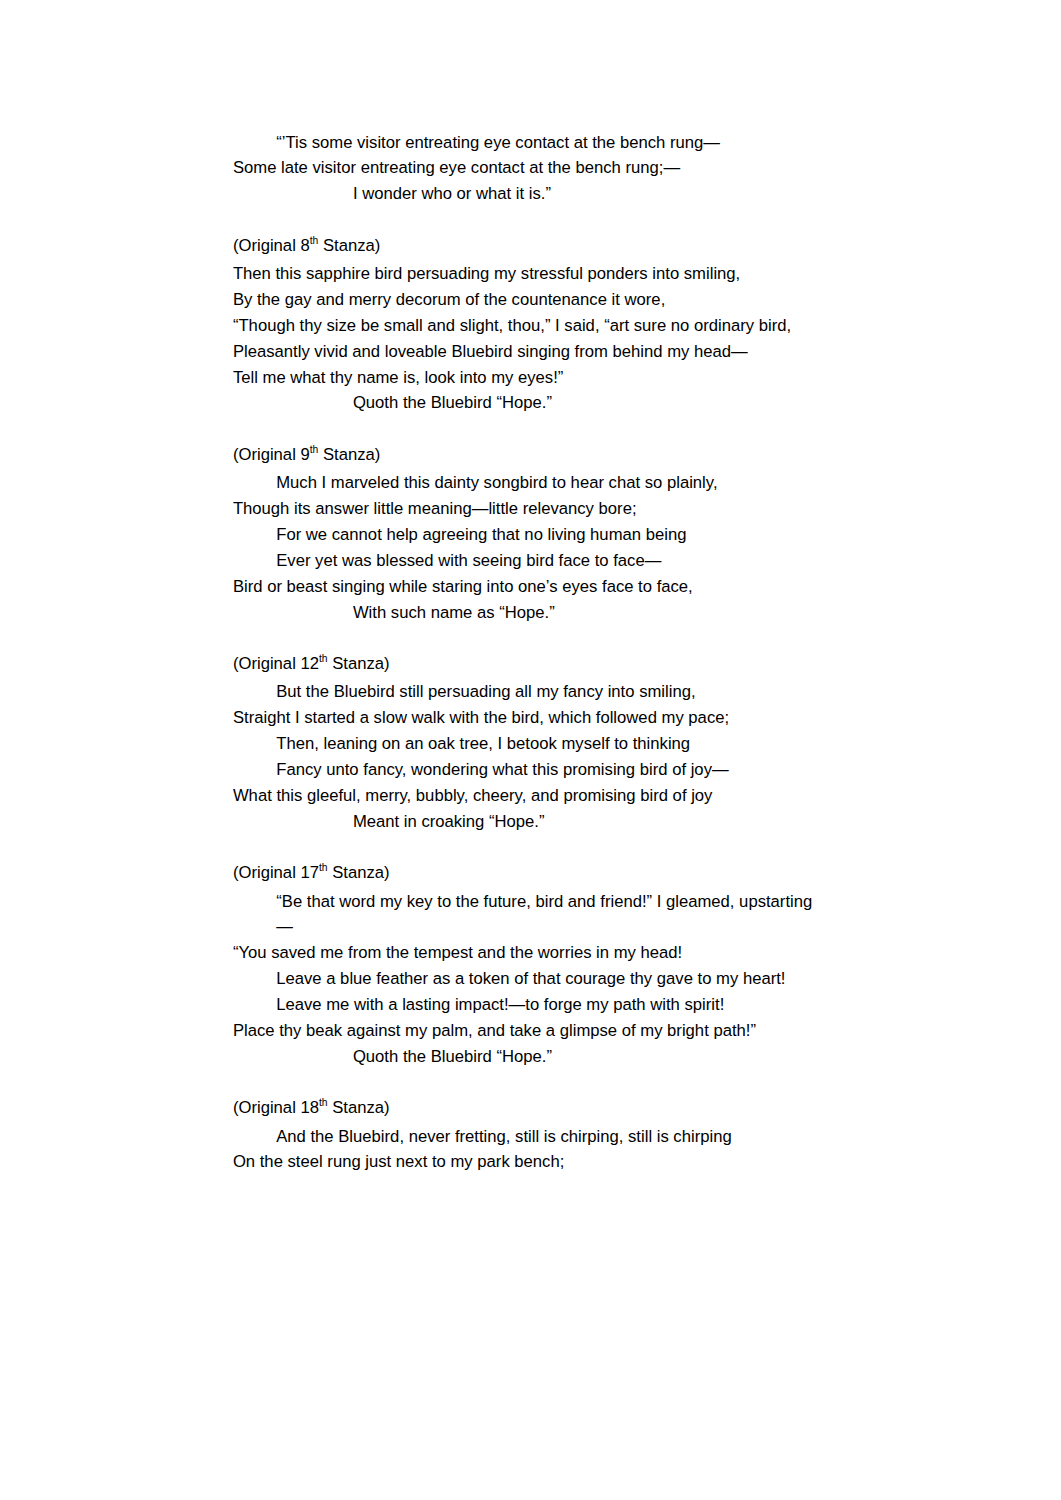“’Tis some visitor entreating eye contact at the bench rung—
Some late visitor entreating eye contact at the bench rung;—
I wonder who or what it is.”
(Original 8th Stanza)
Then this sapphire bird persuading my stressful ponders into smiling,
By the gay and merry decorum of the countenance it wore,
“Though thy size be small and slight, thou,” I said, “art sure no ordinary bird,
Pleasantly vivid and loveable Bluebird singing from behind my head—
Tell me what thy name is, look into my eyes!”
Quoth the Bluebird “Hope.”
(Original 9th Stanza)
Much I marveled this dainty songbird to hear chat so plainly,
Though its answer little meaning—little relevancy bore;
For we cannot help agreeing that no living human being
Ever yet was blessed with seeing bird face to face—
Bird or beast singing while staring into one’s eyes face to face,
With such name as “Hope.”
(Original 12th Stanza)
But the Bluebird still persuading all my fancy into smiling,
Straight I started a slow walk with the bird, which followed my pace;
Then, leaning on an oak tree, I betook myself to thinking
Fancy unto fancy, wondering what this promising bird of joy—
What this gleeful, merry, bubbly, cheery, and promising bird of joy
Meant in croaking “Hope.”
(Original 17th Stanza)
“Be that word my key to the future, bird and friend!” I gleamed, upstarting—
“You saved me from the tempest and the worries in my head!
Leave a blue feather as a token of that courage thy gave to my heart!
Leave me with a lasting impact!—to forge my path with spirit!
Place thy beak against my palm, and take a glimpse of my bright path!”
Quoth the Bluebird “Hope.”
(Original 18th Stanza)
And the Bluebird, never fretting, still is chirping, still is chirping
On the steel rung just next to my park bench;